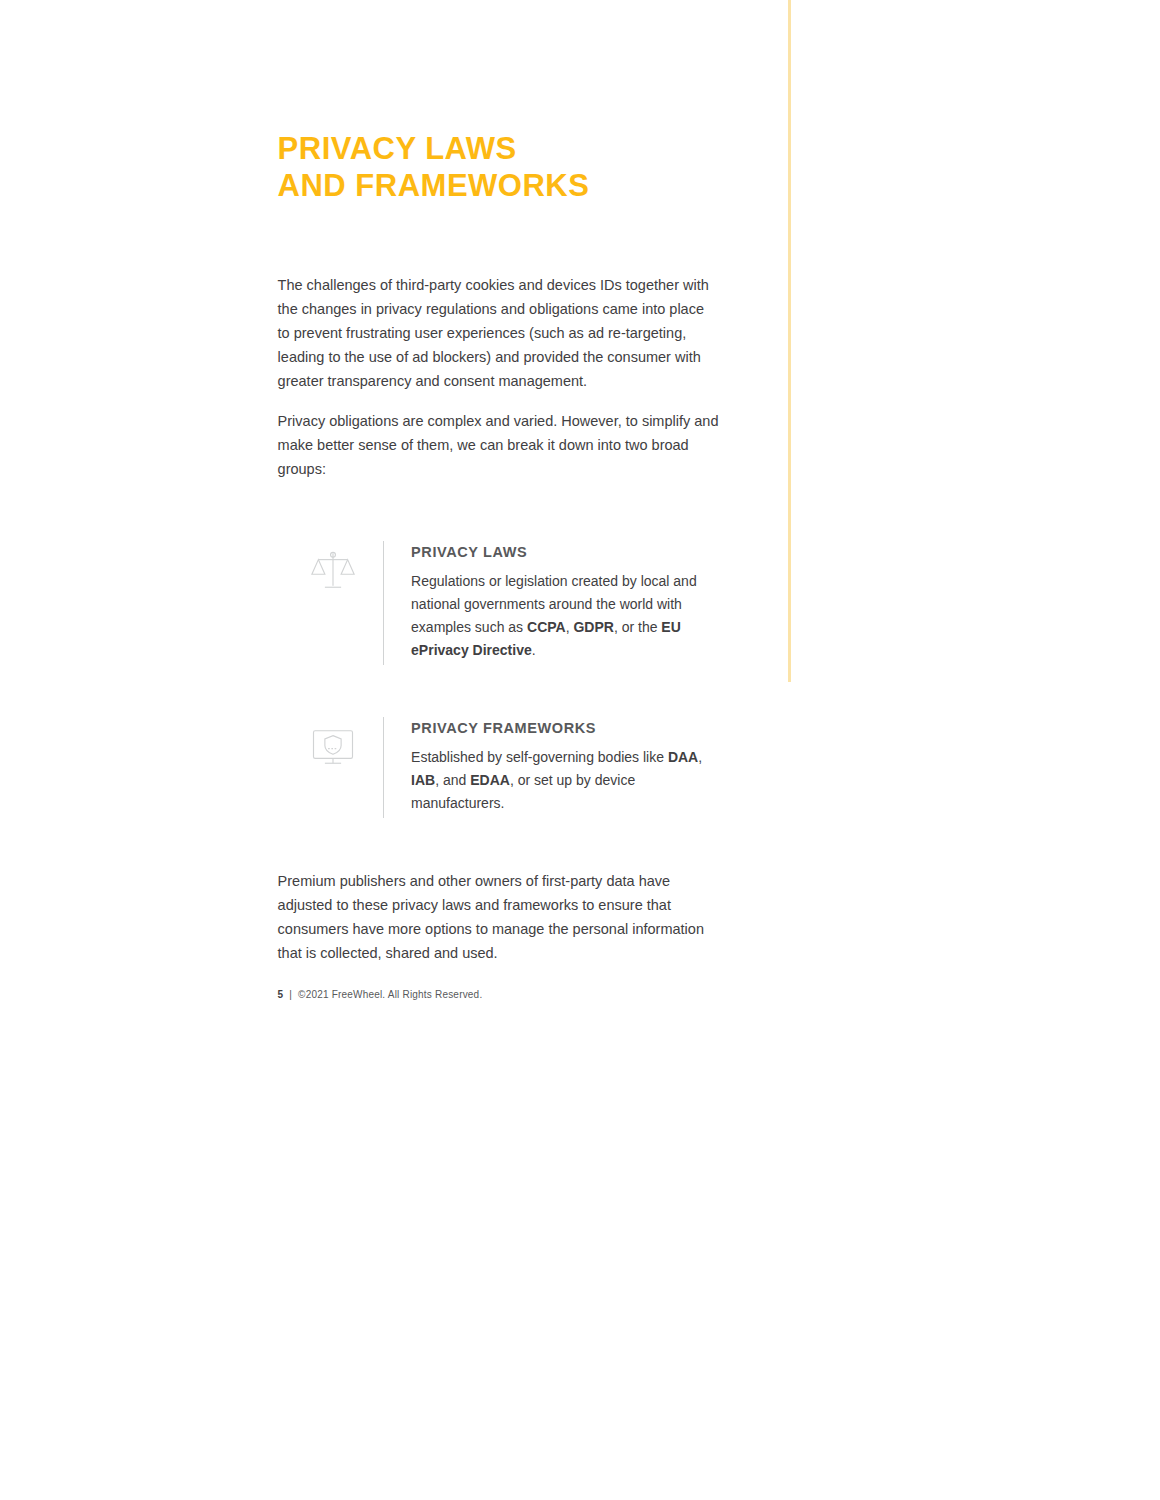Privacy Laws
and Frameworks
The challenges of third-party cookies and devices IDs together with the changes in privacy regulations and obligations came into place to prevent frustrating user experiences (such as ad re-targeting, leading to the use of ad blockers) and provided the consumer with greater transparency and consent management.
Privacy obligations are complex and varied. However, to simplify and make better sense of them, we can break it down into two broad groups:
Privacy Laws
Regulations or legislation created by local and national governments around the world with examples such as CCPA, GDPR, or the EU ePrivacy Directive.
Privacy Frameworks
Established by self-governing bodies like DAA, IAB, and EDAA, or set up by device manufacturers.
Premium publishers and other owners of first-party data have adjusted to these privacy laws and frameworks to ensure that consumers have more options to manage the personal information that is collected, shared and used.
5 | ©2021 FreeWheel. All Rights Reserved.